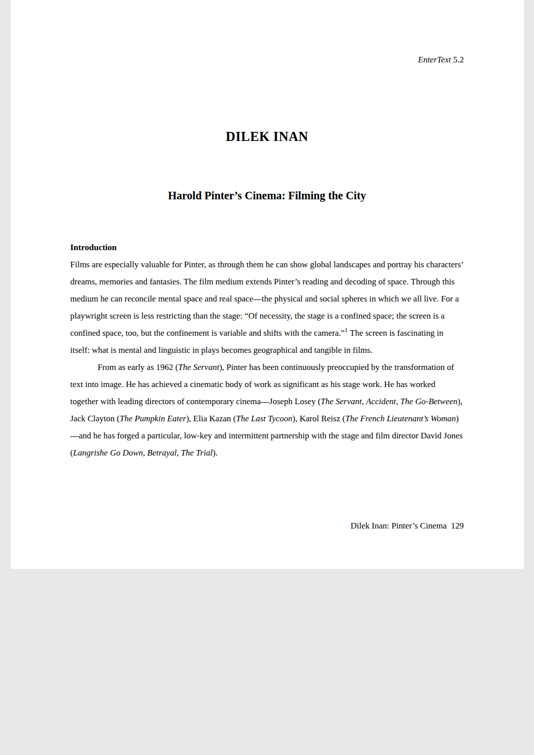EnterText 5.2
DILEK INAN
Harold Pinter’s Cinema: Filming the City
Introduction
Films are especially valuable for Pinter, as through them he can show global landscapes and portray his characters’ dreams, memories and fantasies. The film medium extends Pinter’s reading and decoding of space. Through this medium he can reconcile mental space and real space—the physical and social spheres in which we all live. For a playwright screen is less restricting than the stage: “Of necessity, the stage is a confined space; the screen is a confined space, too, but the confinement is variable and shifts with the camera.”1 The screen is fascinating in itself: what is mental and linguistic in plays becomes geographical and tangible in films.
From as early as 1962 (The Servant), Pinter has been continuously preoccupied by the transformation of text into image. He has achieved a cinematic body of work as significant as his stage work. He has worked together with leading directors of contemporary cinema—Joseph Losey (The Servant, Accident, The Go-Between), Jack Clayton (The Pumpkin Eater), Elia Kazan (The Last Tycoon), Karol Reisz (The French Lieutenant’s Woman)—and he has forged a particular, low-key and intermittent partnership with the stage and film director David Jones (Langrishe Go Down, Betrayal, The Trial).
Dilek Inan: Pinter’s Cinema 129